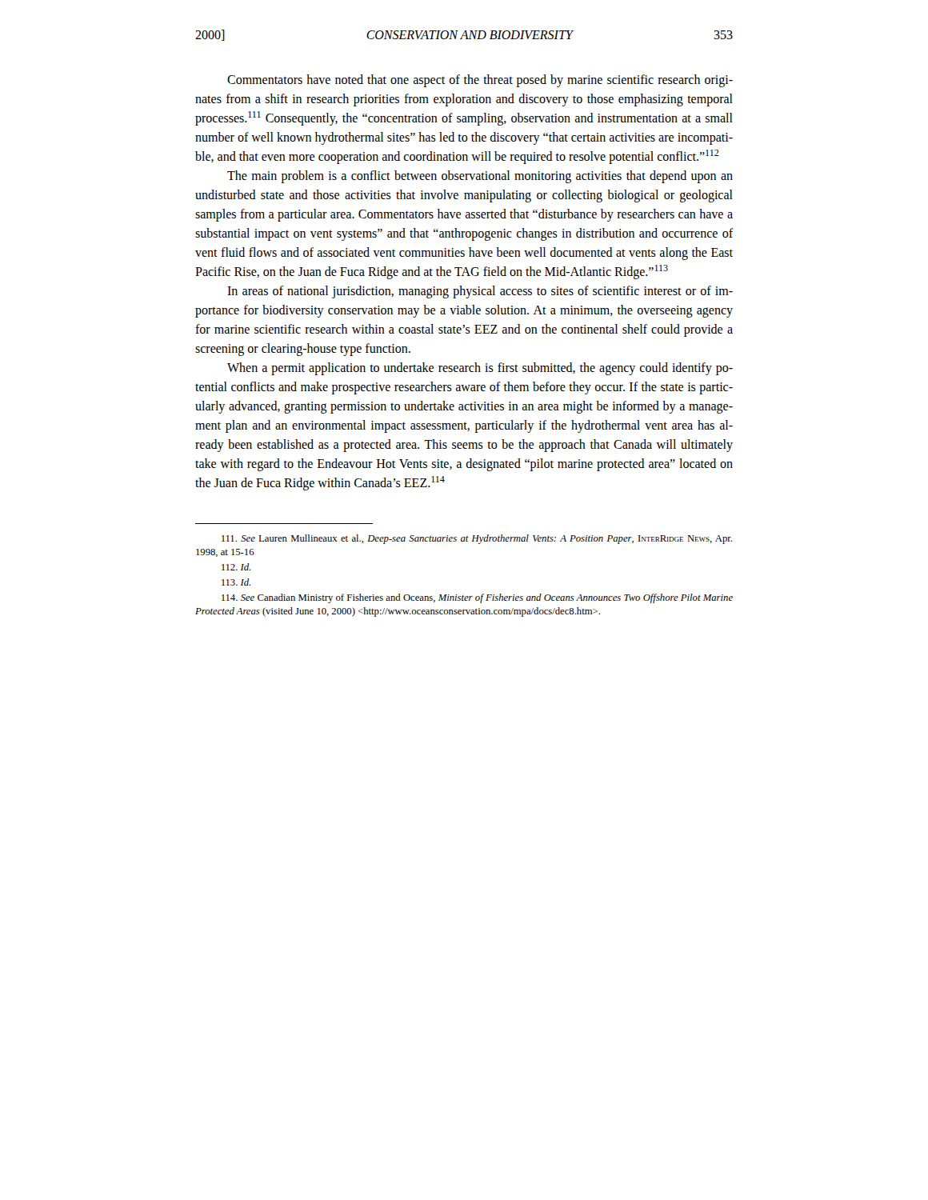2000] CONSERVATION AND BIODIVERSITY 353
Commentators have noted that one aspect of the threat posed by marine scientific research originates from a shift in research priorities from exploration and discovery to those emphasizing temporal processes.111 Consequently, the “concentration of sampling, observation and instrumentation at a small number of well known hydrothermal sites” has led to the discovery “that certain activities are incompatible, and that even more cooperation and coordination will be required to resolve potential conflict.”112
The main problem is a conflict between observational monitoring activities that depend upon an undisturbed state and those activities that involve manipulating or collecting biological or geological samples from a particular area. Commentators have asserted that “disturbance by researchers can have a substantial impact on vent systems” and that “anthropogenic changes in distribution and occurrence of vent fluid flows and of associated vent communities have been well documented at vents along the East Pacific Rise, on the Juan de Fuca Ridge and at the TAG field on the Mid-Atlantic Ridge.”113
In areas of national jurisdiction, managing physical access to sites of scientific interest or of importance for biodiversity conservation may be a viable solution. At a minimum, the overseeing agency for marine scientific research within a coastal state’s EEZ and on the continental shelf could provide a screening or clearing-house type function.
When a permit application to undertake research is first submitted, the agency could identify potential conflicts and make prospective researchers aware of them before they occur. If the state is particularly advanced, granting permission to undertake activities in an area might be informed by a management plan and an environmental impact assessment, particularly if the hydrothermal vent area has already been established as a protected area. This seems to be the approach that Canada will ultimately take with regard to the Endeavour Hot Vents site, a designated “pilot marine protected area” located on the Juan de Fuca Ridge within Canada’s EEZ.114
111. See Lauren Mullineaux et al., Deep-sea Sanctuaries at Hydrothermal Vents: A Position Paper, InterRidge News, Apr. 1998, at 15-16
112. Id.
113. Id.
114. See Canadian Ministry of Fisheries and Oceans, Minister of Fisheries and Oceans Announces Two Offshore Pilot Marine Protected Areas (visited June 10, 2000) <http://www.oceansconservation.com/mpa/docs/dec8.htm>.